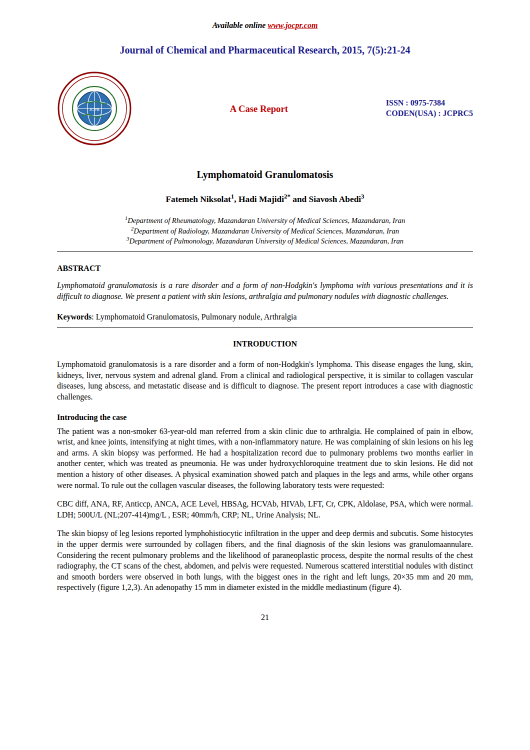Available online www.jocpr.com
Journal of Chemical and Pharmaceutical Research, 2015, 7(5):21-24
JCPR
A Case Report
ISSN : 0975-7384
CODEN(USA) : JCPRC5
Lymphomatoid Granulomatosis
Fatemeh Niksolat1, Hadi Majidi2* and Siavosh Abedi3
1Department of Rheumatology, Mazandaran University of Medical Sciences, Mazandaran, Iran
2Department of Radiology, Mazandaran University of Medical Sciences, Mazandaran, Iran
3Department of Pulmonology, Mazandaran University of Medical Sciences, Mazandaran, Iran
ABSTRACT
Lymphomatoid granulomatosis is a rare disorder and a form of non-Hodgkin's lymphoma with various presentations and it is difficult to diagnose. We present a patient with skin lesions, arthralgia and pulmonary nodules with diagnostic challenges.
Keywords: Lymphomatoid Granulomatosis, Pulmonary nodule, Arthralgia
INTRODUCTION
Lymphomatoid granulomatosis is a rare disorder and a form of non-Hodgkin's lymphoma. This disease engages the lung, skin, kidneys, liver, nervous system and adrenal gland. From a clinical and radiological perspective, it is similar to collagen vascular diseases, lung abscess, and metastatic disease and is difficult to diagnose. The present report introduces a case with diagnostic challenges.
Introducing the case
The patient was a non-smoker 63-year-old man referred from a skin clinic due to arthralgia. He complained of pain in elbow, wrist, and knee joints, intensifying at night times, with a non-inflammatory nature. He was complaining of skin lesions on his leg and arms. A skin biopsy was performed. He had a hospitalization record due to pulmonary problems two months earlier in another center, which was treated as pneumonia. He was under hydroxychloroquine treatment due to skin lesions. He did not mention a history of other diseases. A physical examination showed patch and plaques in the legs and arms, while other organs were normal. To rule out the collagen vascular diseases, the following laboratory tests were requested:
CBC diff, ANA, RF, Anticcp, ANCA, ACE Level, HBSAg, HCVAb, HIVAb, LFT, Cr, CPK, Aldolase, PSA, which were normal. LDH; 500U/L (NL;207-414)mg/L , ESR; 40mm/h, CRP; NL, Urine Analysis; NL.
The skin biopsy of leg lesions reported lymphohistiocytic infiltration in the upper and deep dermis and subcutis. Some histocytes in the upper dermis were surrounded by collagen fibers, and the final diagnosis of the skin lesions was granulomaannulare. Considering the recent pulmonary problems and the likelihood of paraneoplastic process, despite the normal results of the chest radiography, the CT scans of the chest, abdomen, and pelvis were requested. Numerous scattered interstitial nodules with distinct and smooth borders were observed in both lungs, with the biggest ones in the right and left lungs, 20×35 mm and 20 mm, respectively (figure 1,2,3). An adenopathy 15 mm in diameter existed in the middle mediastinum (figure 4).
21